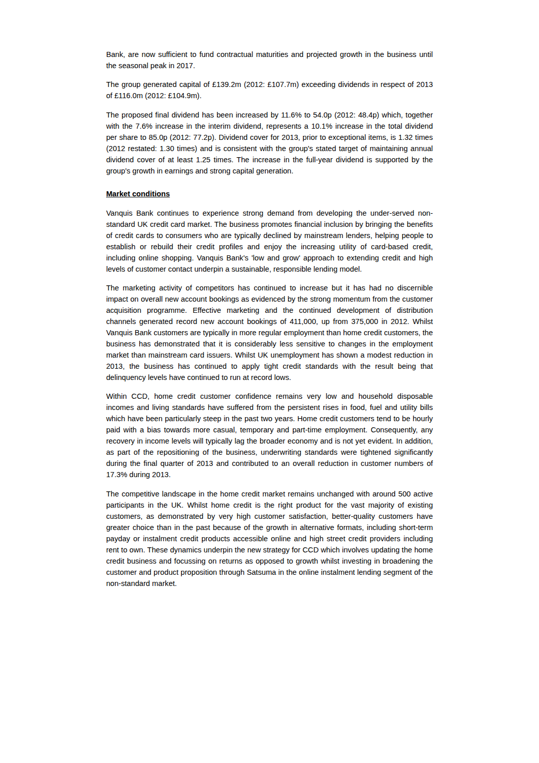Bank, are now sufficient to fund contractual maturities and projected growth in the business until the seasonal peak in 2017.
The group generated capital of £139.2m (2012: £107.7m) exceeding dividends in respect of 2013 of £116.0m (2012: £104.9m).
The proposed final dividend has been increased by 11.6% to 54.0p (2012: 48.4p) which, together with the 7.6% increase in the interim dividend, represents a 10.1% increase in the total dividend per share to 85.0p (2012: 77.2p). Dividend cover for 2013, prior to exceptional items, is 1.32 times (2012 restated: 1.30 times) and is consistent with the group's stated target of maintaining annual dividend cover of at least 1.25 times. The increase in the full-year dividend is supported by the group's growth in earnings and strong capital generation.
Market conditions
Vanquis Bank continues to experience strong demand from developing the under-served non-standard UK credit card market. The business promotes financial inclusion by bringing the benefits of credit cards to consumers who are typically declined by mainstream lenders, helping people to establish or rebuild their credit profiles and enjoy the increasing utility of card-based credit, including online shopping. Vanquis Bank's 'low and grow' approach to extending credit and high levels of customer contact underpin a sustainable, responsible lending model.
The marketing activity of competitors has continued to increase but it has had no discernible impact on overall new account bookings as evidenced by the strong momentum from the customer acquisition programme. Effective marketing and the continued development of distribution channels generated record new account bookings of 411,000, up from 375,000 in 2012. Whilst Vanquis Bank customers are typically in more regular employment than home credit customers, the business has demonstrated that it is considerably less sensitive to changes in the employment market than mainstream card issuers. Whilst UK unemployment has shown a modest reduction in 2013, the business has continued to apply tight credit standards with the result being that delinquency levels have continued to run at record lows.
Within CCD, home credit customer confidence remains very low and household disposable incomes and living standards have suffered from the persistent rises in food, fuel and utility bills which have been particularly steep in the past two years. Home credit customers tend to be hourly paid with a bias towards more casual, temporary and part-time employment. Consequently, any recovery in income levels will typically lag the broader economy and is not yet evident. In addition, as part of the repositioning of the business, underwriting standards were tightened significantly during the final quarter of 2013 and contributed to an overall reduction in customer numbers of 17.3% during 2013.
The competitive landscape in the home credit market remains unchanged with around 500 active participants in the UK. Whilst home credit is the right product for the vast majority of existing customers, as demonstrated by very high customer satisfaction, better-quality customers have greater choice than in the past because of the growth in alternative formats, including short-term payday or instalment credit products accessible online and high street credit providers including rent to own. These dynamics underpin the new strategy for CCD which involves updating the home credit business and focussing on returns as opposed to growth whilst investing in broadening the customer and product proposition through Satsuma in the online instalment lending segment of the non-standard market.